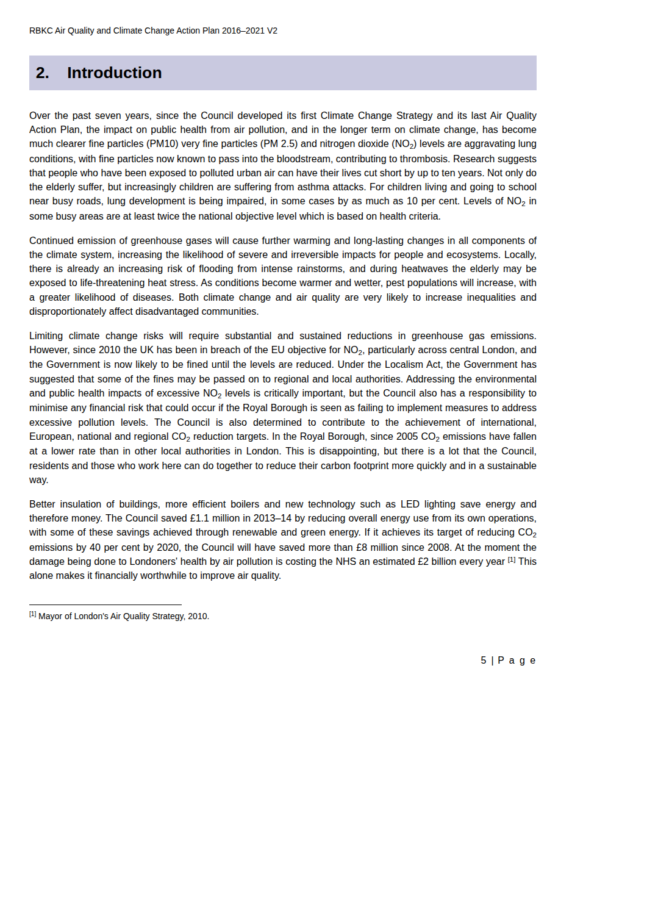RBKC Air Quality and Climate Change Action Plan 2016–2021 V2
2. Introduction
Over the past seven years, since the Council developed its first Climate Change Strategy and its last Air Quality Action Plan, the impact on public health from air pollution, and in the longer term on climate change, has become much clearer fine particles (PM10) very fine particles (PM 2.5) and nitrogen dioxide (NO2) levels are aggravating lung conditions, with fine particles now known to pass into the bloodstream, contributing to thrombosis. Research suggests that people who have been exposed to polluted urban air can have their lives cut short by up to ten years. Not only do the elderly suffer, but increasingly children are suffering from asthma attacks. For children living and going to school near busy roads, lung development is being impaired, in some cases by as much as 10 per cent. Levels of NO2 in some busy areas are at least twice the national objective level which is based on health criteria.
Continued emission of greenhouse gases will cause further warming and long-lasting changes in all components of the climate system, increasing the likelihood of severe and irreversible impacts for people and ecosystems. Locally, there is already an increasing risk of flooding from intense rainstorms, and during heatwaves the elderly may be exposed to life-threatening heat stress. As conditions become warmer and wetter, pest populations will increase, with a greater likelihood of diseases. Both climate change and air quality are very likely to increase inequalities and disproportionately affect disadvantaged communities.
Limiting climate change risks will require substantial and sustained reductions in greenhouse gas emissions. However, since 2010 the UK has been in breach of the EU objective for NO2, particularly across central London, and the Government is now likely to be fined until the levels are reduced. Under the Localism Act, the Government has suggested that some of the fines may be passed on to regional and local authorities. Addressing the environmental and public health impacts of excessive NO2 levels is critically important, but the Council also has a responsibility to minimise any financial risk that could occur if the Royal Borough is seen as failing to implement measures to address excessive pollution levels. The Council is also determined to contribute to the achievement of international, European, national and regional CO2 reduction targets. In the Royal Borough, since 2005 CO2 emissions have fallen at a lower rate than in other local authorities in London. This is disappointing, but there is a lot that the Council, residents and those who work here can do together to reduce their carbon footprint more quickly and in a sustainable way.
Better insulation of buildings, more efficient boilers and new technology such as LED lighting save energy and therefore money. The Council saved £1.1 million in 2013–14 by reducing overall energy use from its own operations, with some of these savings achieved through renewable and green energy. If it achieves its target of reducing CO2 emissions by 40 per cent by 2020, the Council will have saved more than £8 million since 2008. At the moment the damage being done to Londoners' health by air pollution is costing the NHS an estimated £2 billion every year [1] This alone makes it financially worthwhile to improve air quality.
[1] Mayor of London's Air Quality Strategy, 2010.
5 | P a g e